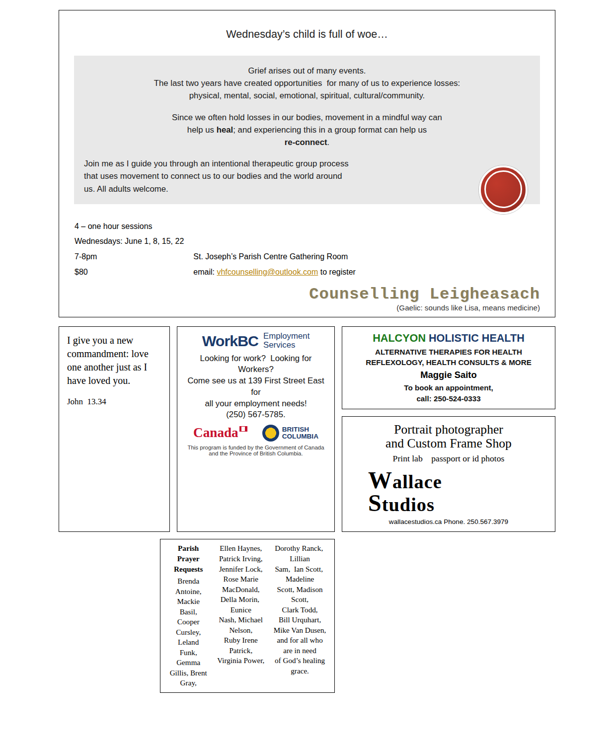Wednesday’s child is full of woe…
Grief arises out of many events.
The last two years have created opportunities for many of us to experience losses:
physical, mental, social, emotional, spiritual, cultural/community.
Since we often hold losses in our bodies, movement in a mindful way can
help us heal; and experiencing this in a group format can help us
re-connect.
Join me as I guide you through an intentional therapeutic group process
that uses movement to connect us to our bodies and the world around
us. All adults welcome.
| 4 – one hour sessions | |
| Wednesdays: June 1, 8, 15, 22 | |
| 7-8pm | St. Joseph’s Parish Centre Gathering Room |
| $80 | email: vhfcounselling@outlook.com to register |
Counselling Leigheasach
(Gaelic: sounds like Lisa, means medicine)
I give you a new commandment: love one another just as I have loved you.
John 13.34
WorkBC
Employment
Services
Looking for work? Looking for Workers?
Come see us at 139 First Street East for
all your employment needs!
(250) 567-5785.
Canada
BRITISH
COLUMBIA
This program is funded by the Government of Canada
and the Province of British Columbia.
HALCYON HOLISTIC HEALTH
ALTERNATIVE THERAPIES FOR HEALTH
REFLEXOLOGY, HEALTH CONSULTS & MORE
Maggie Saito
To book an appointment,
call: 250-524-0333
Portrait photographer
and Custom Frame Shop
Print lab passport or id photos
Wallace
Studios
wallacestudios.ca Phone. 250.567.3979
| Parish Prayer Requests Brenda Antoine, Mackie Basil, Cooper Cursley, Leland Funk, Gemma Gillis, Brent Gray, | Ellen Haynes, Patrick Irving, Jennifer Lock, Rose Marie MacDonald, Della Morin, Eunice Nash, Michael Nelson, Ruby Irene Patrick, Virginia Power, | Dorothy Ranck, Lillian Sam, Ian Scott, Madeline Scott, Madison Scott, Clark Todd, Bill Urquhart, Mike Van Dusen, and for all who are in need of God’s healing grace. |